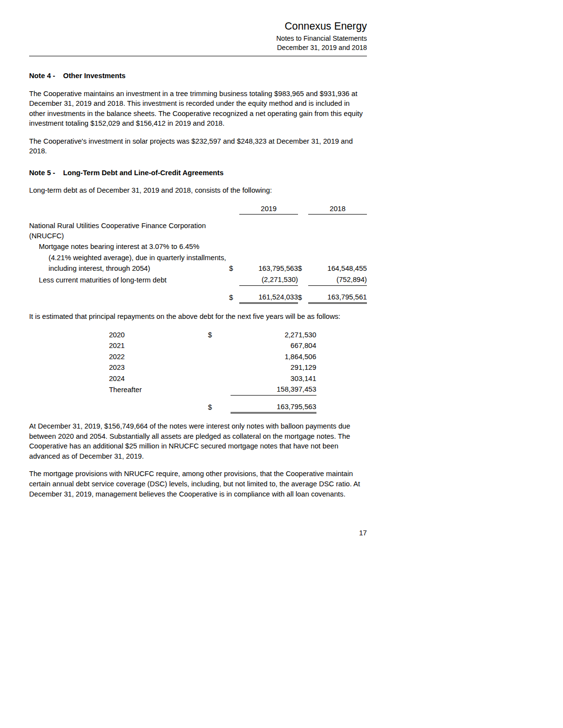Connexus Energy
Notes to Financial Statements
December 31, 2019 and 2018
Note 4 -Other Investments
The Cooperative maintains an investment in a tree trimming business totaling $983,965 and $931,936 at December 31, 2019 and 2018. This investment is recorded under the equity method and is included in other investments in the balance sheets. The Cooperative recognized a net operating gain from this equity investment totaling $152,029 and $156,412 in 2019 and 2018.
The Cooperative's investment in solar projects was $232,597 and $248,323 at December 31, 2019 and 2018.
Note 5 -Long-Term Debt and Line-of-Credit Agreements
Long-term debt as of December 31, 2019 and 2018, consists of the following:
| | | 2019 | | 2018 |
| National Rural Utilities Cooperative Finance Corporation (NRUCFC) | | | | |
| Mortgage notes bearing interest at 3.07% to 6.45% | | | | |
| (4.21% weighted average), due in quarterly installments, | | | | |
| including interest, through 2054) | $ | 163,795,563 | $ | 164,548,455 |
| Less current maturities of long-term debt | | (2,271,530) | | (752,894) |
| | $ | 161,524,033 | $ | 163,795,561 |
It is estimated that principal repayments on the above debt for the next five years will be as follows:
| 2020 | $ | 2,271,530 |
| 2021 | | 667,804 |
| 2022 | | 1,864,506 |
| 2023 | | 291,129 |
| 2024 | | 303,141 |
| Thereafter | | 158,397,453 |
| | $ | 163,795,563 |
At December 31, 2019, $156,749,664 of the notes were interest only notes with balloon payments due between 2020 and 2054. Substantially all assets are pledged as collateral on the mortgage notes. The Cooperative has an additional $25 million in NRUCFC secured mortgage notes that have not been advanced as of December 31, 2019.
The mortgage provisions with NRUCFC require, among other provisions, that the Cooperative maintain certain annual debt service coverage (DSC) levels, including, but not limited to, the average DSC ratio. At December 31, 2019, management believes the Cooperative is in compliance with all loan covenants.
17